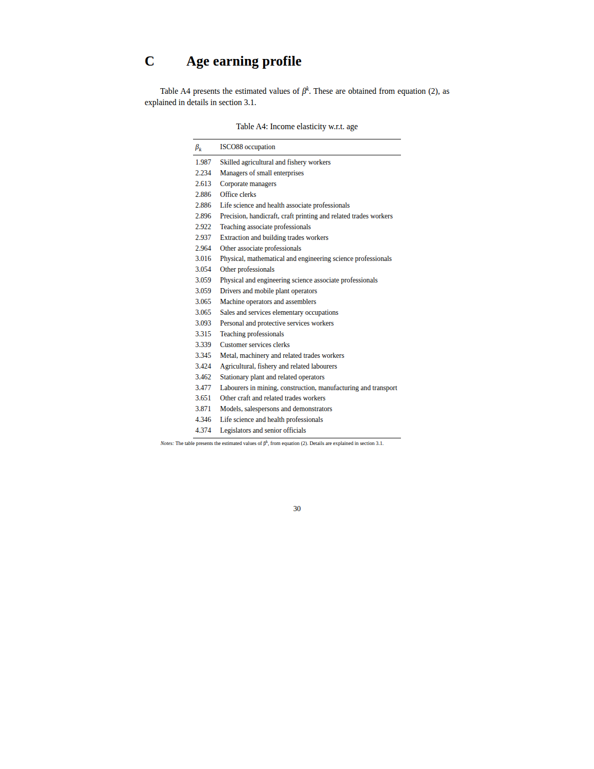CAge earning profile
Table A4 presents the estimated values of βk. These are obtained from equation (2), as explained in details in section 3.1.
Table A4: Income elasticity w.r.t. age
| β k | ISCO88 occupation |
| --- | --- |
| 1.987 | Skilled agricultural and fishery workers |
| 2.234 | Managers of small enterprises |
| 2.613 | Corporate managers |
| 2.886 | Office clerks |
| 2.886 | Life science and health associate professionals |
| 2.896 | Precision, handicraft, craft printing and related trades workers |
| 2.922 | Teaching associate professionals |
| 2.937 | Extraction and building trades workers |
| 2.964 | Other associate professionals |
| 3.016 | Physical, mathematical and engineering science professionals |
| 3.054 | Other professionals |
| 3.059 | Physical and engineering science associate professionals |
| 3.059 | Drivers and mobile plant operators |
| 3.065 | Machine operators and assemblers |
| 3.065 | Sales and services elementary occupations |
| 3.093 | Personal and protective services workers |
| 3.315 | Teaching professionals |
| 3.339 | Customer services clerks |
| 3.345 | Metal, machinery and related trades workers |
| 3.424 | Agricultural, fishery and related labourers |
| 3.462 | Stationary plant and related operators |
| 3.477 | Labourers in mining, construction, manufacturing and transport |
| 3.651 | Other craft and related trades workers |
| 3.871 | Models, salespersons and demonstrators |
| 4.346 | Life science and health professionals |
| 4.374 | Legislators and senior officials |
Notes: The table presents the estimated values of βk, from equation (2). Details are explained in section 3.1.
30